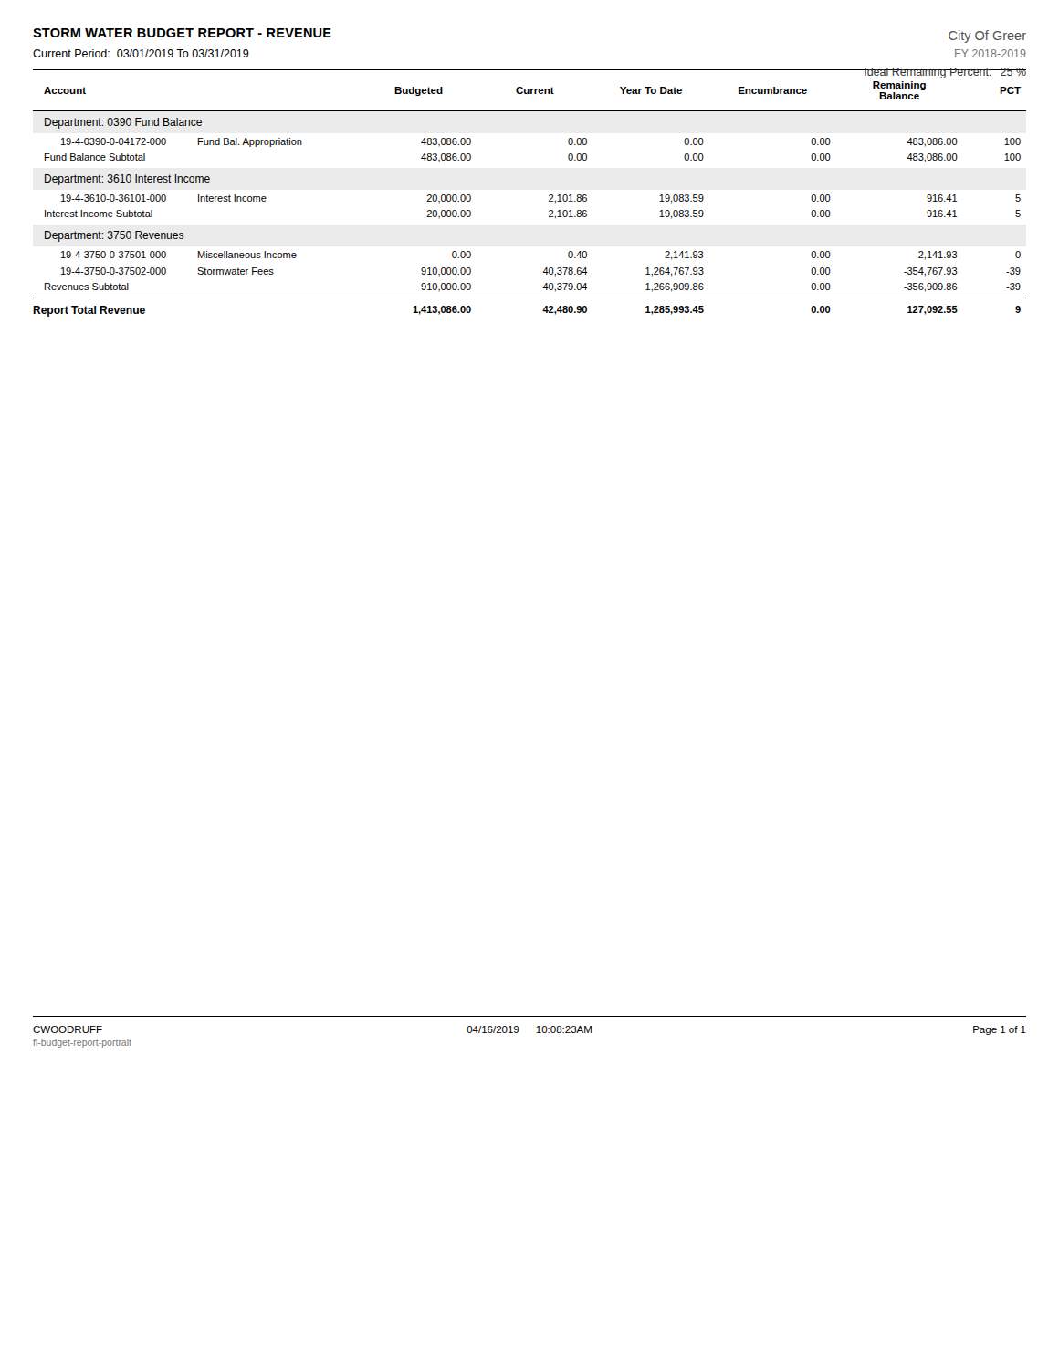City Of Greer
FY 2018-2019
Ideal Remaining Percent: 25 %
STORM WATER BUDGET REPORT - REVENUE
Current Period: 03/01/2019 To 03/31/2019
| Account | Budgeted | Current | Year To Date | Encumbrance | Remaining Balance | PCT |
| --- | --- | --- | --- | --- | --- | --- |
| Department: 0390 Fund Balance |
| 19-4-0390-0-04172-000 Fund Bal. Appropriation | 483,086.00 | 0.00 | 0.00 | 0.00 | 483,086.00 | 100 |
| Fund Balance Subtotal | 483,086.00 | 0.00 | 0.00 | 0.00 | 483,086.00 | 100 |
| Department: 3610 Interest Income |
| 19-4-3610-0-36101-000 Interest Income | 20,000.00 | 2,101.86 | 19,083.59 | 0.00 | 916.41 | 5 |
| Interest Income Subtotal | 20,000.00 | 2,101.86 | 19,083.59 | 0.00 | 916.41 | 5 |
| Department: 3750 Revenues |
| 19-4-3750-0-37501-000 Miscellaneous Income | 0.00 | 0.40 | 2,141.93 | 0.00 | -2,141.93 | 0 |
| 19-4-3750-0-37502-000 Stormwater Fees | 910,000.00 | 40,378.64 | 1,264,767.93 | 0.00 | -354,767.93 | -39 |
| Revenues Subtotal | 910,000.00 | 40,379.04 | 1,266,909.86 | 0.00 | -356,909.86 | -39 |
| Report Total Revenue | 1,413,086.00 | 42,480.90 | 1,285,993.45 | 0.00 | 127,092.55 | 9 |
CWOODRUFF
fl-budget-report-portrait
04/16/201910:08:23AM
Page 1 of 1